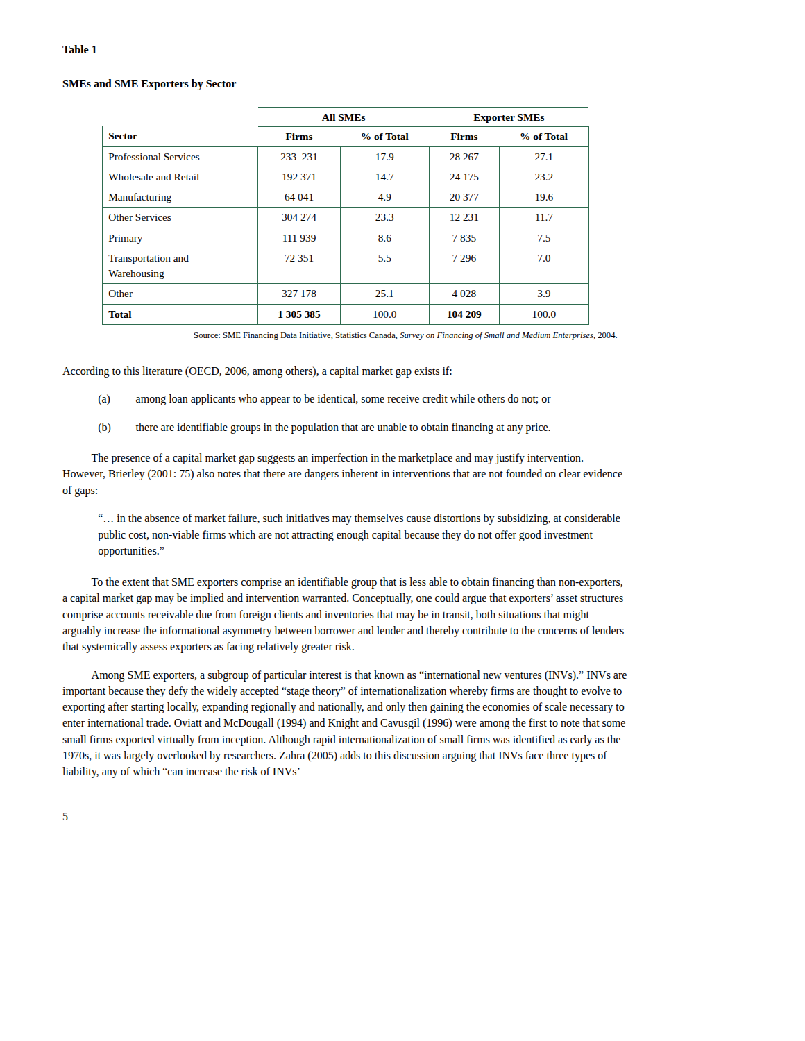Table 1
SMEs and SME Exporters by Sector
| | All SMEs | Exporter SMEs |
| --- | --- | --- |
| Sector | Firms | % of Total | Firms | % of Total |
| Professional Services | 233 231 | 17.9 | 28 267 | 27.1 |
| Wholesale and Retail | 192 371 | 14.7 | 24 175 | 23.2 |
| Manufacturing | 64 041 | 4.9 | 20 377 | 19.6 |
| Other Services | 304 274 | 23.3 | 12 231 | 11.7 |
| Primary | 111 939 | 8.6 | 7 835 | 7.5 |
| Transportation and Warehousing | 72 351 | 5.5 | 7 296 | 7.0 |
| Other | 327 178 | 25.1 | 4 028 | 3.9 |
| Total | 1 305 385 | 100.0 | 104 209 | 100.0 |
Source: SME Financing Data Initiative, Statistics Canada, Survey on Financing of Small and Medium Enterprises, 2004.
According to this literature (OECD, 2006, among others), a capital market gap exists if:
(a) among loan applicants who appear to be identical, some receive credit while others do not; or
(b) there are identifiable groups in the population that are unable to obtain financing at any price.
The presence of a capital market gap suggests an imperfection in the marketplace and may justify intervention. However, Brierley (2001: 75) also notes that there are dangers inherent in interventions that are not founded on clear evidence of gaps:
“… in the absence of market failure, such initiatives may themselves cause distortions by subsidizing, at considerable public cost, non-viable firms which are not attracting enough capital because they do not offer good investment opportunities.”
To the extent that SME exporters comprise an identifiable group that is less able to obtain financing than non-exporters, a capital market gap may be implied and intervention warranted. Conceptually, one could argue that exporters’ asset structures comprise accounts receivable due from foreign clients and inventories that may be in transit, both situations that might arguably increase the informational asymmetry between borrower and lender and thereby contribute to the concerns of lenders that systemically assess exporters as facing relatively greater risk.
Among SME exporters, a subgroup of particular interest is that known as “international new ventures (INVs).” INVs are important because they defy the widely accepted “stage theory” of internationalization whereby firms are thought to evolve to exporting after starting locally, expanding regionally and nationally, and only then gaining the economies of scale necessary to enter international trade. Oviatt and McDougall (1994) and Knight and Cavusgil (1996) were among the first to note that some small firms exported virtually from inception. Although rapid internationalization of small firms was identified as early as the 1970s, it was largely overlooked by researchers. Zahra (2005) adds to this discussion arguing that INVs face three types of liability, any of which “can increase the risk of INVs’
5